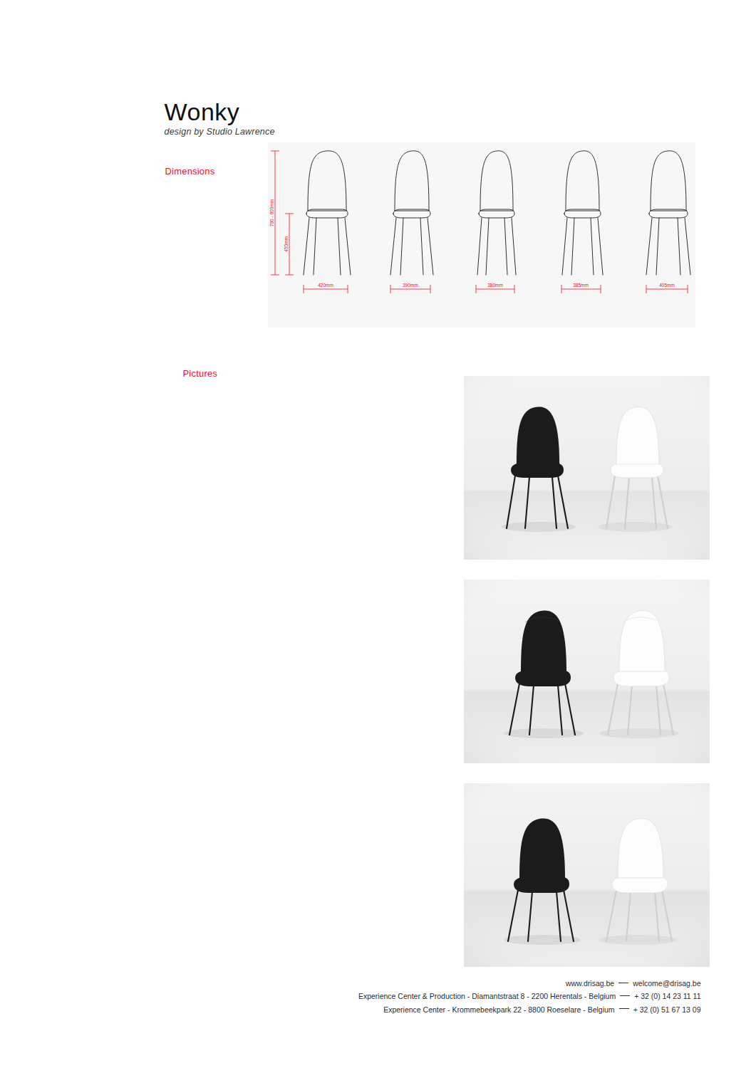Wonky
design by Studio Lawrence
Dimensions
Pictures
790 - 800mm 450mm 420mm 390mm 380mm 385mm 405mm
www.drisag.be welcome@drisag.be
Experience Center & Production - Diamantstraat 8 - 2200 Herentals - Belgium + 32 (0) 14 23 11 11
Experience Center - Krommebeekpark 22 - 8800 Roeselare - Belgium + 32 (0) 51 67 13 09